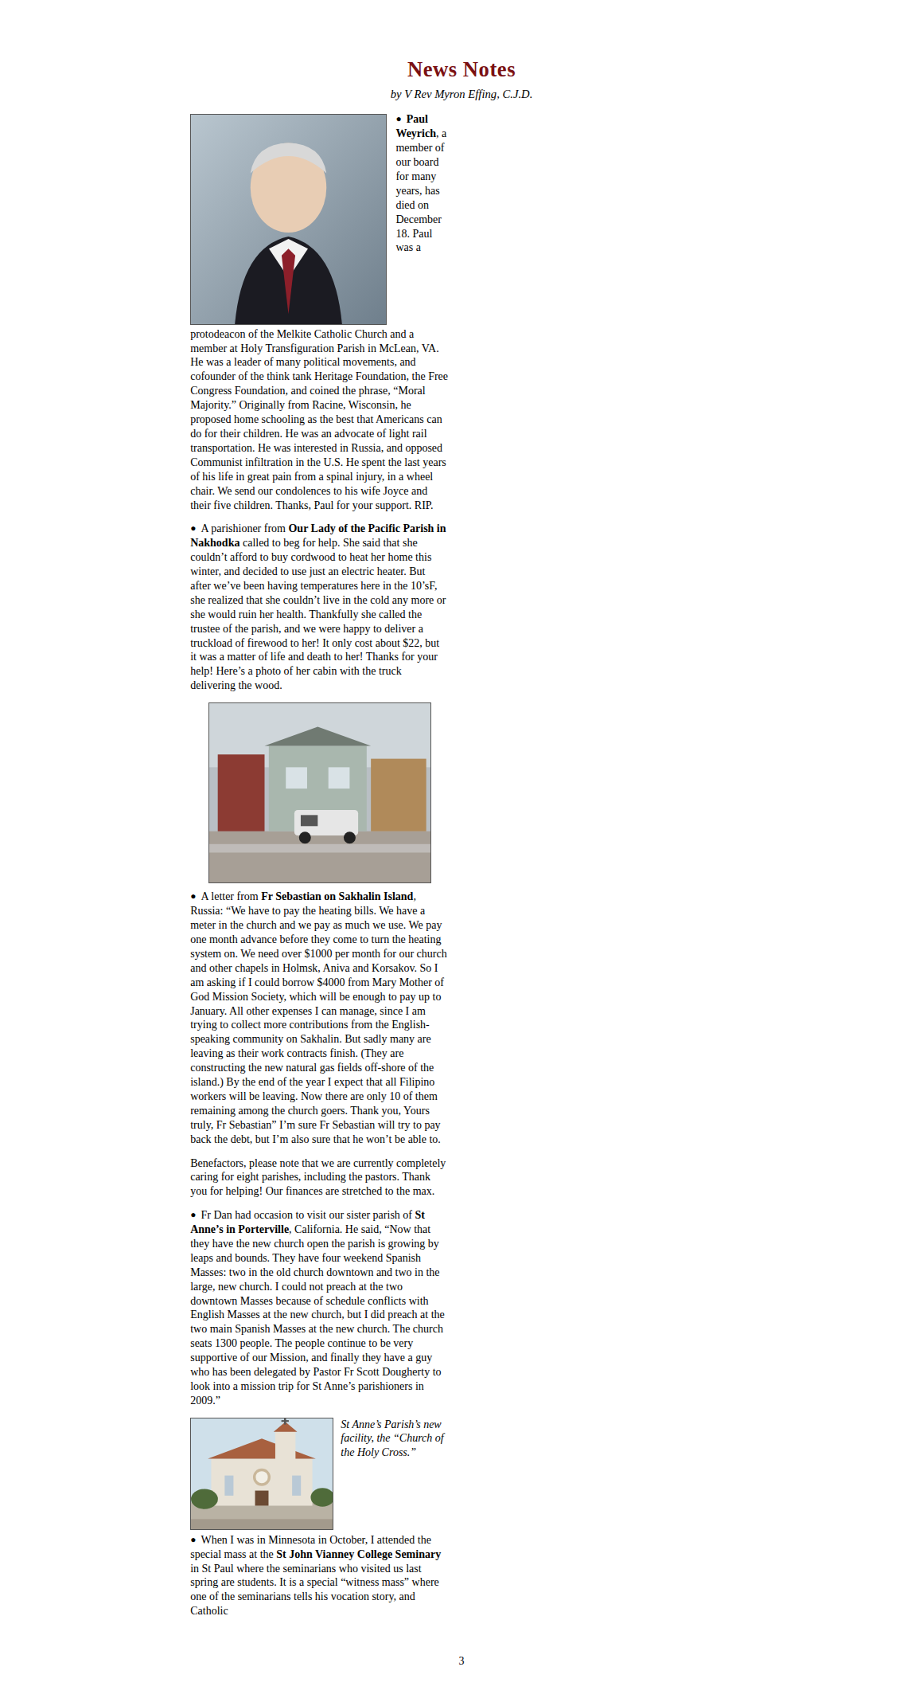News Notes
by V Rev Myron Effing, C.J.D.
Paul Weyrich, a member of our board for many years, has died on December 18. Paul was a protodeacon of the Melkite Catholic Church and a member at Holy Transfiguration Parish in McLean, VA. He was a leader of many political movements, and cofounder of the think tank Heritage Foundation, the Free Congress Foundation, and coined the phrase, “Moral Majority.” Originally from Racine, Wisconsin, he proposed home schooling as the best that Americans can do for their children. He was an advocate of light rail transportation. He was interested in Russia, and opposed Communist infiltration in the U.S. He spent the last years of his life in great pain from a spinal injury, in a wheel chair. We send our condolences to his wife Joyce and their five children. Thanks, Paul for your support. RIP.
A parishioner from Our Lady of the Pacific Parish in Nakhodka called to beg for help. She said that she couldn’t afford to buy cordwood to heat her home this winter, and decided to use just an electric heater. But after we’ve been having temperatures here in the 10’sF, she realized that she couldn’t live in the cold any more or she would ruin her health. Thankfully she called the trustee of the parish, and we were happy to deliver a truckload of firewood to her! It only cost about $22, but it was a matter of life and death to her! Thanks for your help! Here’s a photo of her cabin with the truck delivering the wood.
A letter from Fr Sebastian on Sakhalin Island, Russia: “We have to pay the heating bills. We have a meter in the church and we pay as much we use. We pay one month advance before they come to turn the heating system on. We need over $1000 per month for our church and other chapels in Holmsk, Aniva and Korsakov. So I am asking if I could borrow $4000 from Mary Mother of God Mission Society, which will be enough to pay up to January. All other expenses I can manage, since I am trying to collect more contributions from the English-speaking community on Sakhalin. But sadly many are leaving as their work contracts finish. (They are constructing the new natural gas fields off-shore of the island.) By the end of the year I expect that all Filipino workers will be leaving. Now there are only 10 of them remaining among the church goers. Thank you, Yours truly, Fr Sebastian” I’m sure Fr Sebastian will try to pay back the debt, but I’m also sure that he won’t be able to.
Benefactors, please note that we are currently completely caring for eight parishes, including the pastors. Thank you for helping! Our finances are stretched to the max.
Fr Dan had occasion to visit our sister parish of St Anne’s in Porterville, California. He said, “Now that they have the new church open the parish is growing by leaps and bounds. They have four weekend Spanish Masses: two in the old church downtown and two in the large, new church. I could not preach at the two downtown Masses because of schedule conflicts with English Masses at the new church, but I did preach at the two main Spanish Masses at the new church. The church seats 1300 people. The people continue to be very supportive of our Mission, and finally they have a guy who has been delegated by Pastor Fr Scott Dougherty to look into a mission trip for St Anne’s parishioners in 2009.”
St Anne’s Parish’s new facility, the “Church of the Holy Cross.”
When I was in Minnesota in October, I attended the special mass at the St John Vianney College Seminary in St Paul where the seminarians who visited us last spring are students. It is a special “witness mass” where one of the seminarians tells his vocation story, and Catholic
3